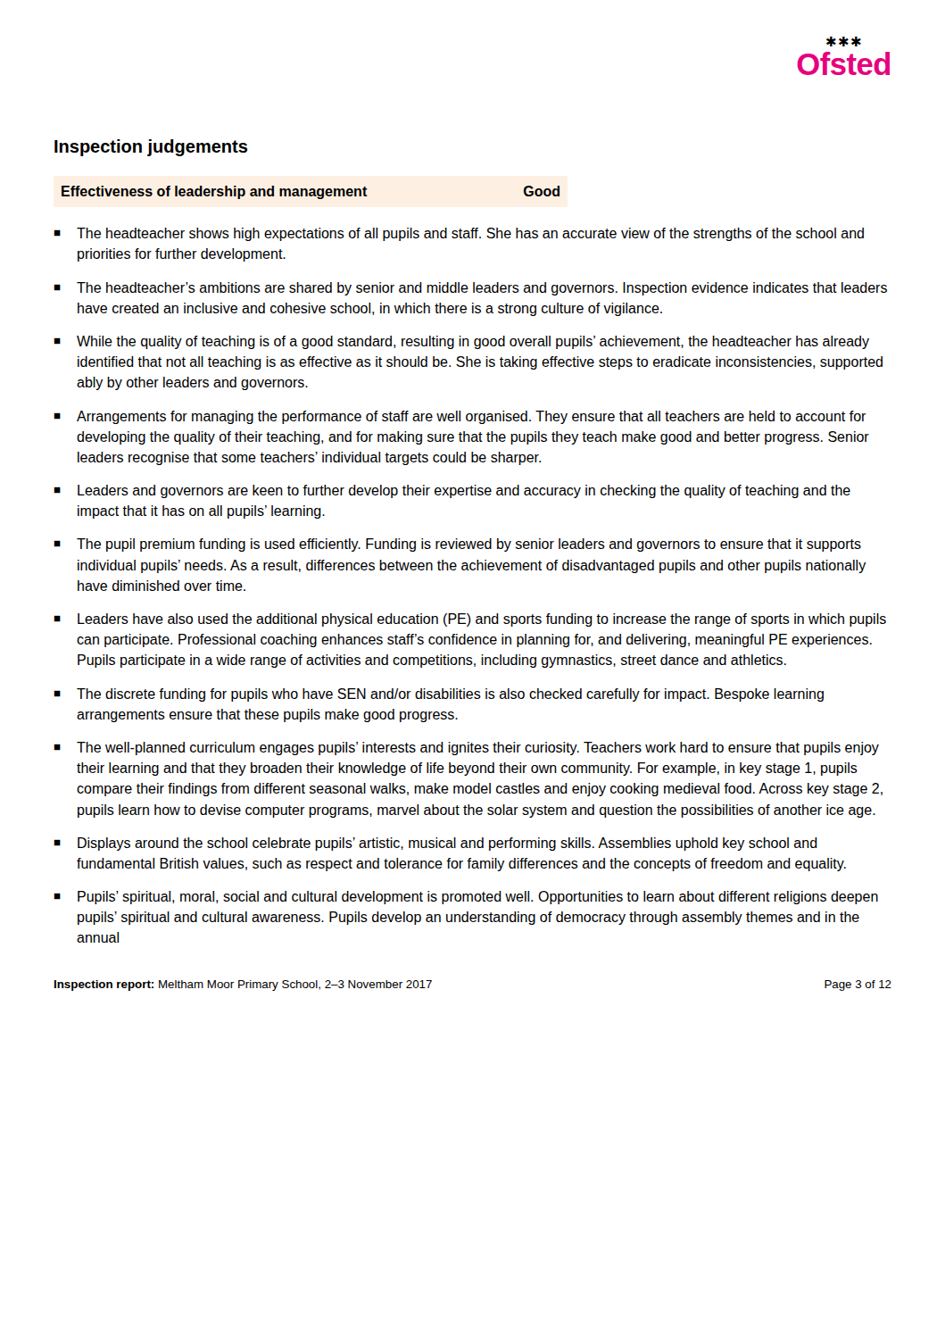✱✱✱
Ofsted
Inspection judgements
Effectiveness of leadership and management Good
The headteacher shows high expectations of all pupils and staff. She has an accurate view of the strengths of the school and priorities for further development.
The headteacher’s ambitions are shared by senior and middle leaders and governors. Inspection evidence indicates that leaders have created an inclusive and cohesive school, in which there is a strong culture of vigilance.
While the quality of teaching is of a good standard, resulting in good overall pupils’ achievement, the headteacher has already identified that not all teaching is as effective as it should be. She is taking effective steps to eradicate inconsistencies, supported ably by other leaders and governors.
Arrangements for managing the performance of staff are well organised. They ensure that all teachers are held to account for developing the quality of their teaching, and for making sure that the pupils they teach make good and better progress. Senior leaders recognise that some teachers’ individual targets could be sharper.
Leaders and governors are keen to further develop their expertise and accuracy in checking the quality of teaching and the impact that it has on all pupils’ learning.
The pupil premium funding is used efficiently. Funding is reviewed by senior leaders and governors to ensure that it supports individual pupils’ needs. As a result, differences between the achievement of disadvantaged pupils and other pupils nationally have diminished over time.
Leaders have also used the additional physical education (PE) and sports funding to increase the range of sports in which pupils can participate. Professional coaching enhances staff’s confidence in planning for, and delivering, meaningful PE experiences. Pupils participate in a wide range of activities and competitions, including gymnastics, street dance and athletics.
The discrete funding for pupils who have SEN and/or disabilities is also checked carefully for impact. Bespoke learning arrangements ensure that these pupils make good progress.
The well-planned curriculum engages pupils’ interests and ignites their curiosity. Teachers work hard to ensure that pupils enjoy their learning and that they broaden their knowledge of life beyond their own community. For example, in key stage 1, pupils compare their findings from different seasonal walks, make model castles and enjoy cooking medieval food. Across key stage 2, pupils learn how to devise computer programs, marvel about the solar system and question the possibilities of another ice age.
Displays around the school celebrate pupils’ artistic, musical and performing skills. Assemblies uphold key school and fundamental British values, such as respect and tolerance for family differences and the concepts of freedom and equality.
Pupils’ spiritual, moral, social and cultural development is promoted well. Opportunities to learn about different religions deepen pupils’ spiritual and cultural awareness. Pupils develop an understanding of democracy through assembly themes and in the annual
Inspection report: Meltham Moor Primary School, 2–3 November 2017
Page 3 of 12